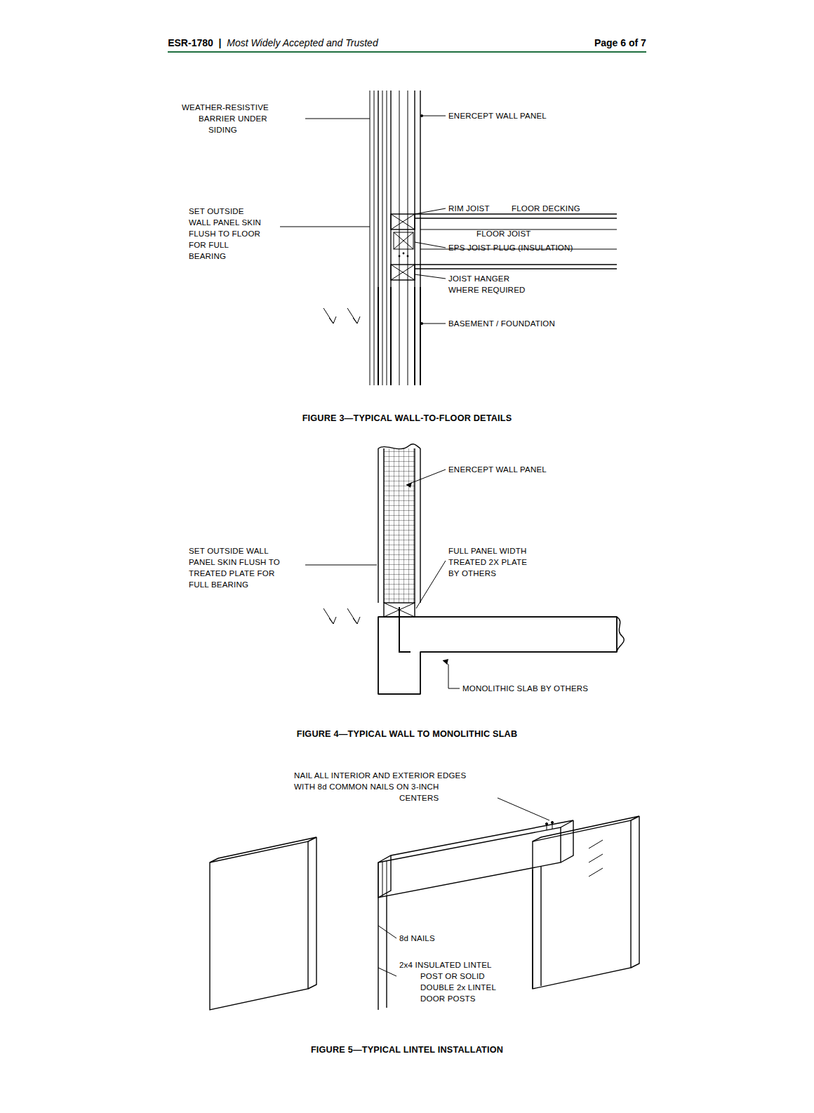ESR-1780 | Most Widely Accepted and Trusted
Page 6 of 7
WEATHER-RESISTIVE BARRIER UNDER SIDING ENERCEPT WALL PANEL SET OUTSIDE WALL PANEL SKIN FLUSH TO FLOOR FOR FULL BEARING RIM JOIST FLOOR DECKING FLOOR JOIST EPS JOIST PLUG (INSULATION) JOIST HANGER WHERE REQUIRED BASEMENT / FOUNDATION
FIGURE 3—TYPICAL WALL-TO-FLOOR DETAILS
ENERCEPT WALL PANEL SET OUTSIDE WALL PANEL SKIN FLUSH TO TREATED PLATE FOR FULL BEARING FULL PANEL WIDTH TREATED 2X PLATE BY OTHERS MONOLITHIC SLAB BY OTHERS
FIGURE 4—TYPICAL WALL TO MONOLITHIC SLAB
NAIL ALL INTERIOR AND EXTERIOR EDGES WITH 8d COMMON NAILS ON 3-INCH CENTERS 8d NAILS 2x4 INSULATED LINTEL POST OR SOLID DOUBLE 2x LINTEL DOOR POSTS
FIGURE 5—TYPICAL LINTEL INSTALLATION